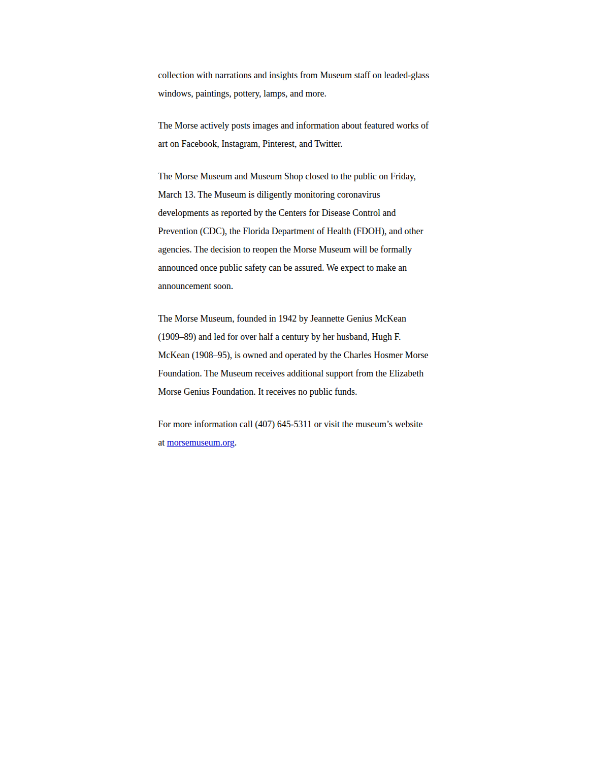collection with narrations and insights from Museum staff on leaded-glass windows, paintings, pottery, lamps, and more.
The Morse actively posts images and information about featured works of art on Facebook, Instagram, Pinterest, and Twitter.
The Morse Museum and Museum Shop closed to the public on Friday, March 13. The Museum is diligently monitoring coronavirus developments as reported by the Centers for Disease Control and Prevention (CDC), the Florida Department of Health (FDOH), and other agencies. The decision to reopen the Morse Museum will be formally announced once public safety can be assured. We expect to make an announcement soon.
The Morse Museum, founded in 1942 by Jeannette Genius McKean (1909–89) and led for over half a century by her husband, Hugh F. McKean (1908–95), is owned and operated by the Charles Hosmer Morse Foundation. The Museum receives additional support from the Elizabeth Morse Genius Foundation. It receives no public funds.
For more information call (407) 645-5311 or visit the museum’s website at morsemuseum.org.